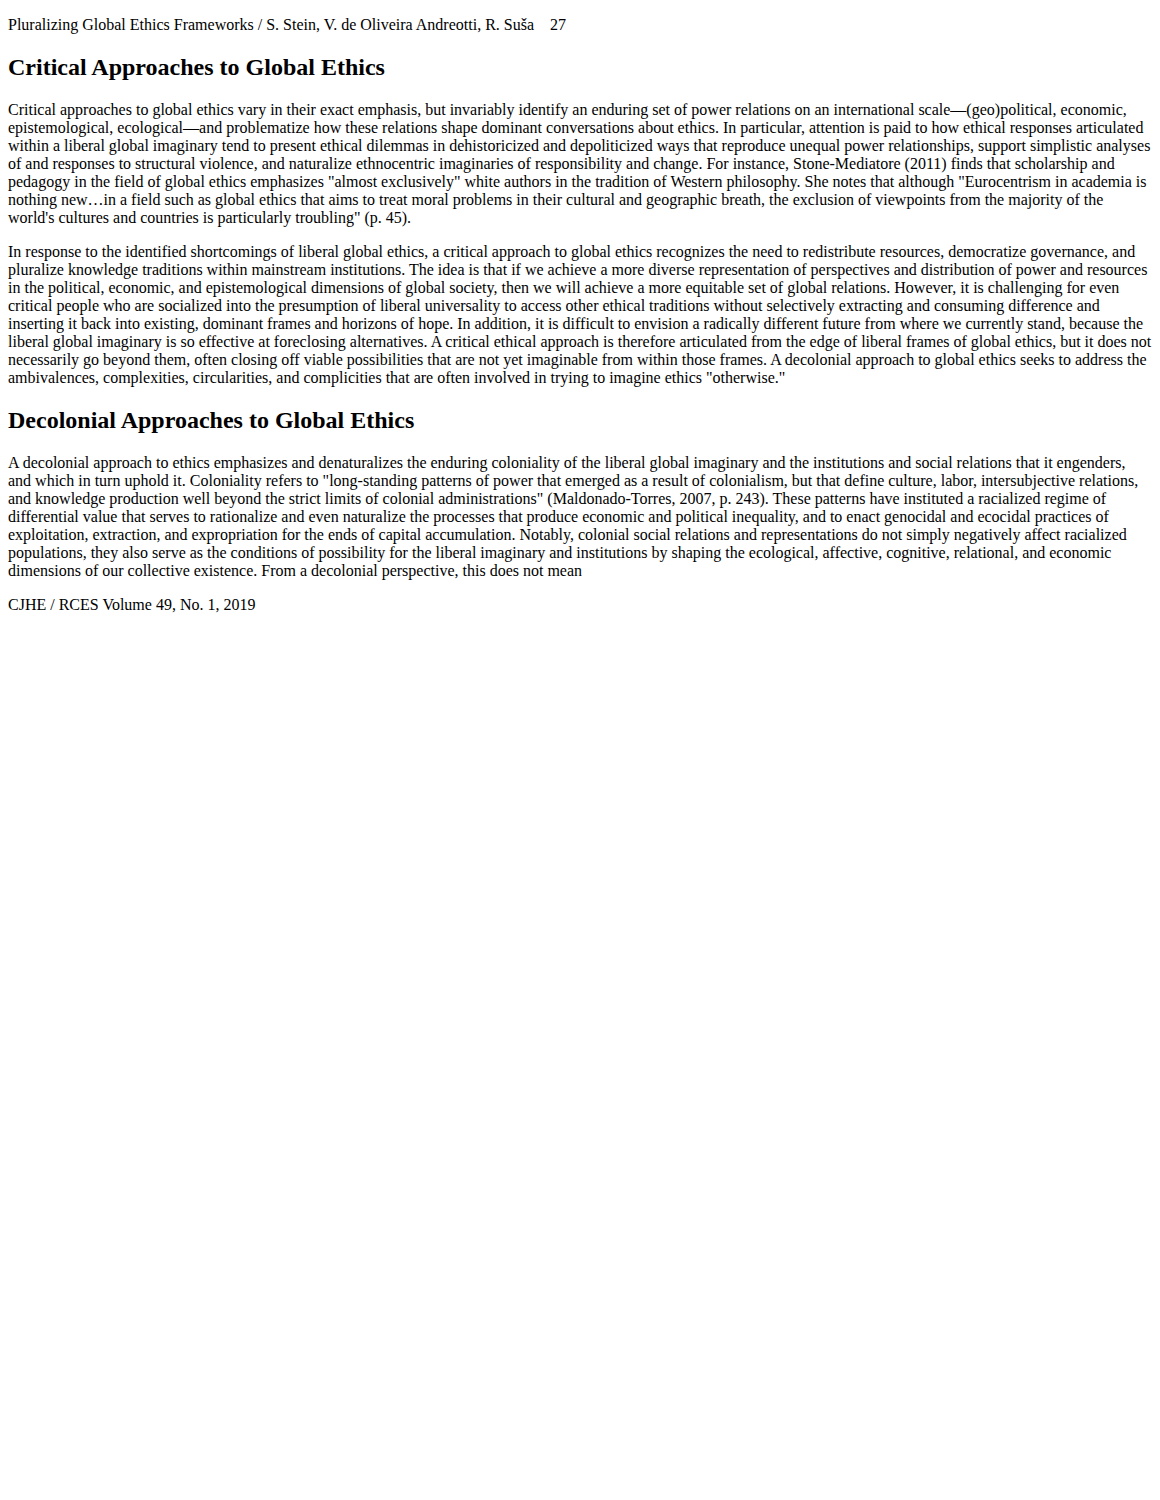Pluralizing Global Ethics Frameworks / S. Stein, V. de Oliveira Andreotti, R. Suša 27
Critical Approaches to Global Ethics
Critical approaches to global ethics vary in their exact emphasis, but invariably identify an enduring set of power relations on an international scale—(geo)political, economic, epistemological, ecological—and problematize how these relations shape dominant conversations about ethics. In particular, attention is paid to how ethical responses articulated within a liberal global imaginary tend to present ethical dilemmas in dehistoricized and depoliticized ways that reproduce unequal power relationships, support simplistic analyses of and responses to structural violence, and naturalize ethnocentric imaginaries of responsibility and change. For instance, Stone-Mediatore (2011) finds that scholarship and pedagogy in the field of global ethics emphasizes "almost exclusively" white authors in the tradition of Western philosophy. She notes that although "Eurocentrism in academia is nothing new…in a field such as global ethics that aims to treat moral problems in their cultural and geographic breath, the exclusion of viewpoints from the majority of the world's cultures and countries is particularly troubling" (p. 45).
In response to the identified shortcomings of liberal global ethics, a critical approach to global ethics recognizes the need to redistribute resources, democratize governance, and pluralize knowledge traditions within mainstream institutions. The idea is that if we achieve a more diverse representation of perspectives and distribution of power and resources in the political, economic, and epistemological dimensions of global society, then we will achieve a more equitable set of global relations. However, it is challenging for even critical people who are socialized into the presumption of liberal universality to access other ethical traditions without selectively extracting and consuming difference and inserting it back into existing, dominant frames and horizons of hope. In addition, it is difficult to envision a radically different future from where we currently stand, because the liberal global imaginary is so effective at foreclosing alternatives. A critical ethical approach is therefore articulated from the edge of liberal frames of global ethics, but it does not necessarily go beyond them, often closing off viable possibilities that are not yet imaginable from within those frames. A decolonial approach to global ethics seeks to address the ambivalences, complexities, circularities, and complicities that are often involved in trying to imagine ethics "otherwise."
Decolonial Approaches to Global Ethics
A decolonial approach to ethics emphasizes and denaturalizes the enduring coloniality of the liberal global imaginary and the institutions and social relations that it engenders, and which in turn uphold it. Coloniality refers to "long-standing patterns of power that emerged as a result of colonialism, but that define culture, labor, intersubjective relations, and knowledge production well beyond the strict limits of colonial administrations" (Maldonado-Torres, 2007, p. 243). These patterns have instituted a racialized regime of differential value that serves to rationalize and even naturalize the processes that produce economic and political inequality, and to enact genocidal and ecocidal practices of exploitation, extraction, and expropriation for the ends of capital accumulation. Notably, colonial social relations and representations do not simply negatively affect racialized populations, they also serve as the conditions of possibility for the liberal imaginary and institutions by shaping the ecological, affective, cognitive, relational, and economic dimensions of our collective existence. From a decolonial perspective, this does not mean
CJHE / RCES Volume 49, No. 1, 2019